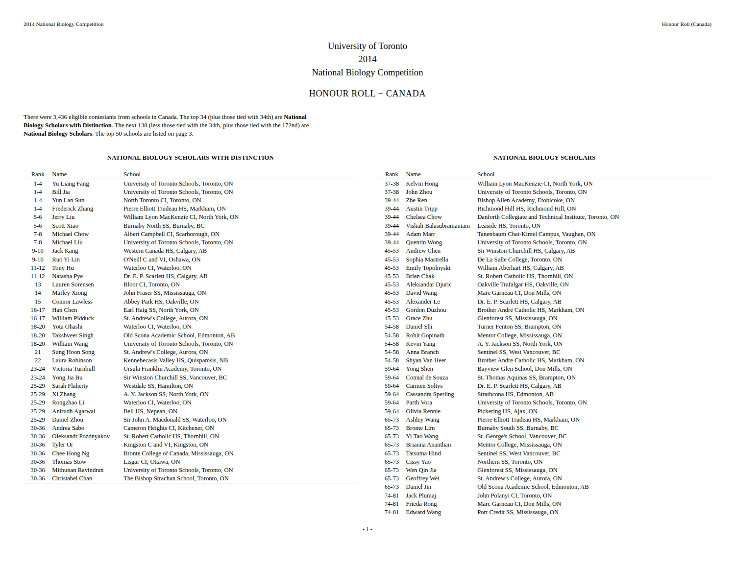2014 National Biology Competition Honour Roll (Canada)
University of Toronto
2014
National Biology Competition
HONOUR ROLL − CANADA
There were 3,436 eligible contestants from schools in Canada. The top 34 (plus those tied with 34th) are National Biology Scholars with Distinction. The next 138 (less those tied with the 34th, plus those tied with the 172nd) are National Biology Scholars. The top 50 schools are listed on page 3.
NATIONAL BIOLOGY SCHOLARS WITH DISTINCTION
| Rank | Name | School |
| --- | --- | --- |
| 1-4 | Yu Liang Fang | University of Toronto Schools, Toronto, ON |
| 1-4 | Bill Jia | University of Toronto Schools, Toronto, ON |
| 1-4 | Yun Lan Sun | North Toronto CI, Toronto, ON |
| 1-4 | Frederick Zhang | Pierre Elliott Trudeau HS, Markham, ON |
| 5-6 | Jerry Liu | William Lyon MacKenzie CI, North York, ON |
| 5-6 | Scott Xiao | Burnaby North SS, Burnaby, BC |
| 7-8 | Michael Chow | Albert Campbell CI, Scarborough, ON |
| 7-8 | Michael Liu | University of Toronto Schools, Toronto, ON |
| 9-10 | Jack Kang | Western Canada HS, Calgary, AB |
| 9-10 | Ruo Yi Lin | O'Neill C and VI, Oshawa, ON |
| 11-12 | Tony Hu | Waterloo CI, Waterloo, ON |
| 11-12 | Natasha Pye | Dr. E. P. Scarlett HS, Calgary, AB |
| 13 | Lauren Sorensen | Bloor CI, Toronto, ON |
| 14 | Marley Xiong | John Fraser SS, Mississauga, ON |
| 15 | Connor Lawless | Abbey Park HS, Oakville, ON |
| 16-17 | Han Chen | Earl Haig SS, North York, ON |
| 16-17 | William Pidduck | St. Andrew's College, Aurora, ON |
| 18-20 | Yota Ohashi | Waterloo CI, Waterloo, ON |
| 18-20 | Takshveer Singh | Old Scona Academic School, Edmonton, AB |
| 18-20 | William Wang | University of Toronto Schools, Toronto, ON |
| 21 | Sung Hoon Song | St. Andrew's College, Aurora, ON |
| 22 | Laura Robinson | Kennebecasis Valley HS, Quispamsis, NB |
| 23-24 | Victoria Turnbull | Ursula Franklin Academy, Toronto, ON |
| 23-24 | Yong Jia Bu | Sir Winston Churchill SS, Vancouver, BC |
| 25-29 | Sarah Flaherty | Westdale SS, Hamilton, ON |
| 25-29 | Xi Zhang | A. Y. Jackson SS, North York, ON |
| 25-29 | Rongzhao Li | Waterloo CI, Waterloo, ON |
| 25-29 | Anirudh Agarwal | Bell HS, Nepean, ON |
| 25-29 | Daniel Zhou | Sir John A. Macdonald SS, Waterloo, ON |
| 30-36 | Andrea Sabo | Cameron Heights CI, Kitchener, ON |
| 30-36 | Oleksandr Pozdnyakov | St. Robert Catholic HS, Thornhill, ON |
| 30-36 | Tyler Or | Kingston C and VI, Kingston, ON |
| 30-36 | Chee Hong Ng | Bronte College of Canada, Mississauga, ON |
| 30-36 | Thomas Stow | Lisgar CI, Ottawa, ON |
| 30-36 | Mithunan Ravindran | University of Toronto Schools, Toronto, ON |
| 30-36 | Christabel Chan | The Bishop Strachan School, Toronto, ON |
NATIONAL BIOLOGY SCHOLARS
| Rank | Name | School |
| --- | --- | --- |
| 37-38 | Kelvin Hong | William Lyon MacKenzie CI, North York, ON |
| 37-38 | John Zhou | University of Toronto Schools, Toronto, ON |
| 39-44 | Zhe Ren | Bishop Allen Academy, Etobicoke, ON |
| 39-44 | Austin Tripp | Richmond Hill HS, Richmond Hill, ON |
| 39-44 | Chelsea Chow | Danforth Collegiate and Technical Institute, Toronto, ON |
| 39-44 | Vishali Balasubramaniam | Leaside HS, Toronto, ON |
| 39-44 | Adam Marr | Tanenbaum Chat-Kimel Campus, Vaughan, ON |
| 39-44 | Quentin Wong | University of Toronto Schools, Toronto, ON |
| 45-53 | Andrew Chen | Sir Winston Churchill HS, Calgary, AB |
| 45-53 | Sophia Mastrella | De La Salle College, Toronto, ON |
| 45-53 | Emily Topolnyski | William Aberhart HS, Calgary, AB |
| 45-53 | Brian Chak | St. Robert Catholic HS, Thornhill, ON |
| 45-53 | Aleksandar Djuric | Oakville Trafalgar HS, Oakville, ON |
| 45-53 | David Wang | Marc Garneau CI, Don Mills, ON |
| 45-53 | Alexander Le | Dr. E. P. Scarlett HS, Calgary, AB |
| 45-53 | Gordon Duzhou | Brother Andre Catholic HS, Markham, ON |
| 45-53 | Grace Zhu | Glenforest SS, Mississauga, ON |
| 54-58 | Daniel Shi | Turner Fenton SS, Brampton, ON |
| 54-58 | Rohit Gopinath | Mentor College, Mississauga, ON |
| 54-58 | Kevin Yang | A. Y. Jackson SS, North York, ON |
| 54-58 | Anna Branch | Sentinel SS, West Vancouver, BC |
| 54-58 | Shyan Van Heer | Brother Andre Catholic HS, Markham, ON |
| 59-64 | Yong Shen | Bayview Glen School, Don Mills, ON |
| 59-64 | Connal de Souza | St. Thomas Aquinas SS, Brampton, ON |
| 59-64 | Carmen Soltys | Dr. E. P. Scarlett HS, Calgary, AB |
| 59-64 | Cassandra Sperling | Strathcona HS, Edmonton, AB |
| 59-64 | Parth Vora | University of Toronto Schools, Toronto, ON |
| 59-64 | Olivia Rennie | Pickering HS, Ajax, ON |
| 65-73 | Ashley Wang | Pierre Elliott Trudeau HS, Markham, ON |
| 65-73 | Bronte Lim | Burnaby South SS, Burnaby, BC |
| 65-73 | Yi Tao Wang | St. George's School, Vancouver, BC |
| 65-73 | Brianna Ananthan | Mentor College, Mississauga, ON |
| 65-73 | Tatsuma Hind | Sentinel SS, West Vancouver, BC |
| 65-73 | Cissy Yao | Northern SS, Toronto, ON |
| 65-73 | Wen Qin Jia | Glenforest SS, Mississauga, ON |
| 65-73 | Geoffrey Wei | St. Andrew's College, Aurora, ON |
| 65-73 | Daniel Jin | Old Scona Academic School, Edmonton, AB |
| 74-81 | Jack Plumaj | John Polanyi CI, Toronto, ON |
| 74-81 | Frieda Rong | Marc Garneau CI, Don Mills, ON |
| 74-81 | Edward Wang | Port Credit SS, Mississauga, ON |
- 1 -